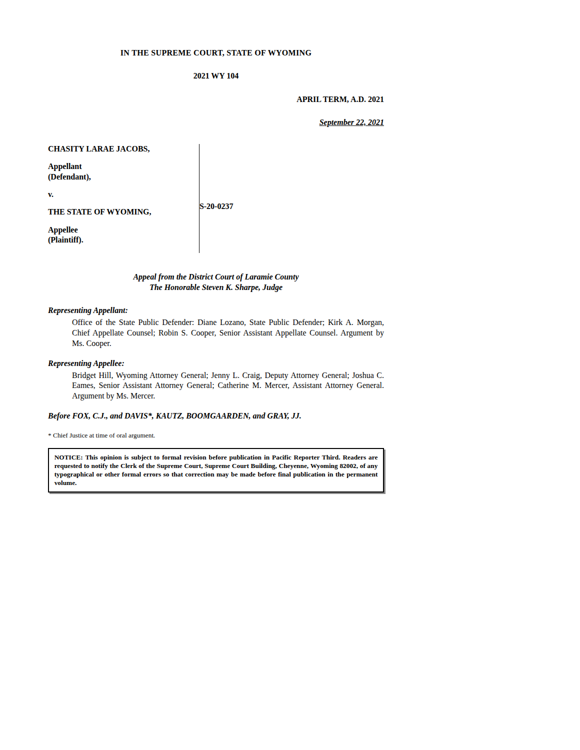IN THE SUPREME COURT, STATE OF WYOMING
2021 WY 104
APRIL TERM, A.D. 2021
September 22, 2021
| CHASITY LARAE JACOBS, Appellant (Defendant), v. THE STATE OF WYOMING, Appellee (Plaintiff). | S-20-0237 |
Appeal from the District Court of Laramie County
The Honorable Steven K. Sharpe, Judge
Representing Appellant:
Office of the State Public Defender: Diane Lozano, State Public Defender; Kirk A. Morgan, Chief Appellate Counsel; Robin S. Cooper, Senior Assistant Appellate Counsel. Argument by Ms. Cooper.
Representing Appellee:
Bridget Hill, Wyoming Attorney General; Jenny L. Craig, Deputy Attorney General; Joshua C. Eames, Senior Assistant Attorney General; Catherine M. Mercer, Assistant Attorney General. Argument by Ms. Mercer.
Before FOX, C.J., and DAVIS*, KAUTZ, BOOMGAARDEN, and GRAY, JJ.
* Chief Justice at time of oral argument.
NOTICE: This opinion is subject to formal revision before publication in Pacific Reporter Third. Readers are requested to notify the Clerk of the Supreme Court, Supreme Court Building, Cheyenne, Wyoming 82002, of any typographical or other formal errors so that correction may be made before final publication in the permanent volume.